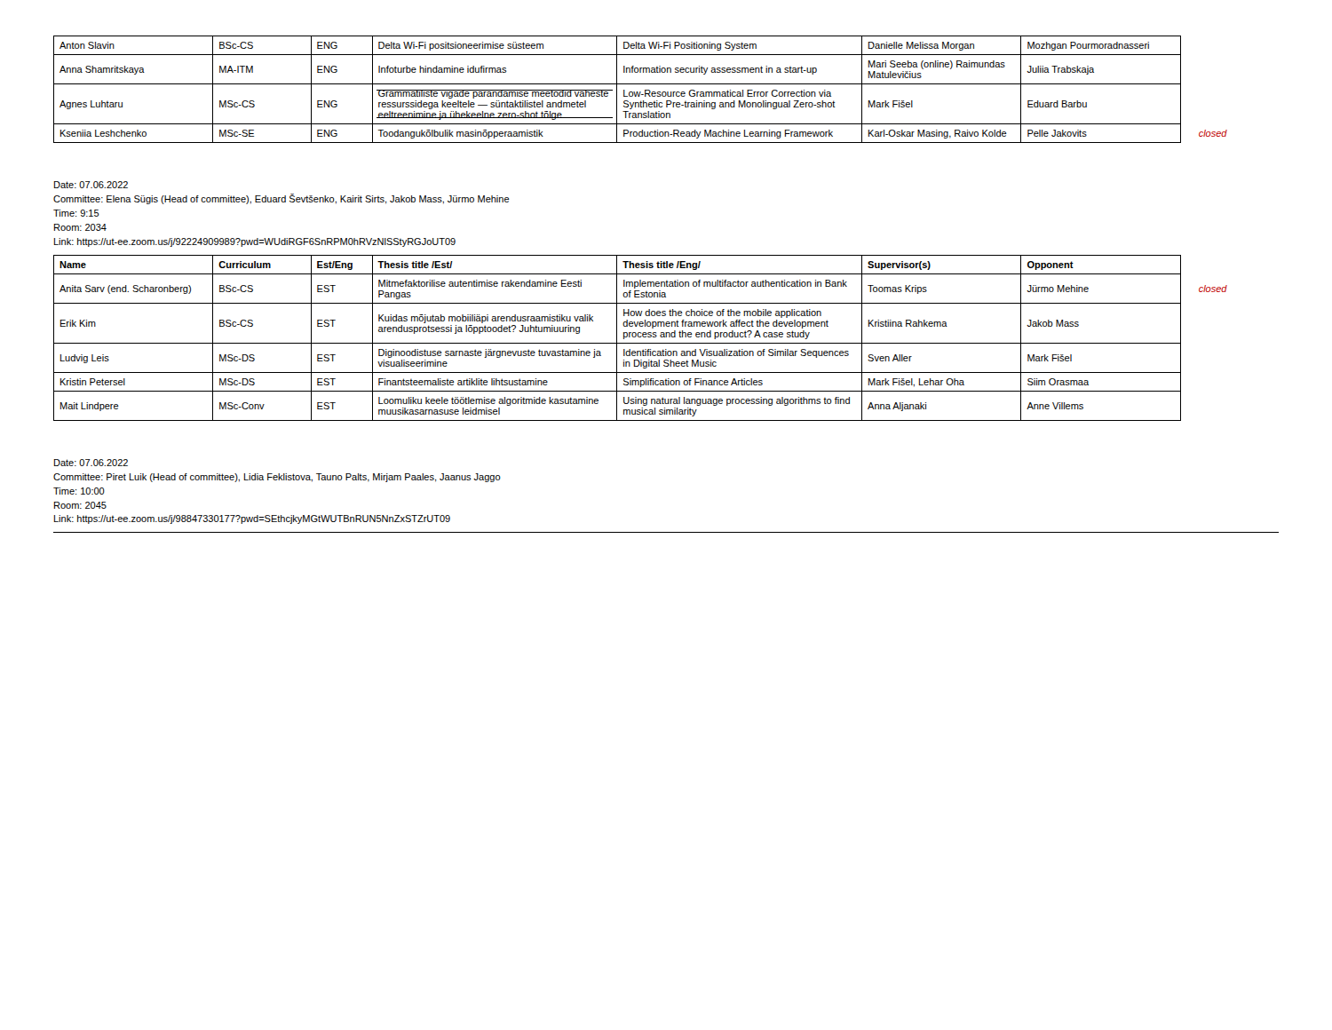| Anton Slavin | BSc-CS | ENG | Delta Wi-Fi positsioneerimise süsteem | Delta Wi-Fi Positioning System | Danielle Melissa Morgan | Mozhgan Pourmoradnasseri | |
| Anna Shamritskaya | MA-ITM | ENG | Infoturbe hindamine idufirmas | Information security assessment in a start-up | Mari Seeba (online) Raimundas Matulevičius | Juliia Trabskaja | |
| Agnes Luhtaru | MSc-CS | ENG | Grammatiliste vigade parandamise meetodid väheste ressurssidega keeltele — süntaktilistel andmetel eeltreenimine ja ühekeelne zero-shot tõlge | Low-Resource Grammatical Error Correction via Synthetic Pre-training and Monolingual Zero-shot Translation | Mark Fišel | Eduard Barbu | |
| Kseniia Leshchenko | MSc-SE | ENG | Toodangukõlbulik masinõpperaamistik | Production-Ready Machine Learning Framework | Karl-Oskar Masing, Raivo Kolde | Pelle Jakovits | closed |
Date: 07.06.2022
Committee: Elena Sügis (Head of committee), Eduard Ševtšenko, Kairit Sirts, Jakob Mass, Jürmo Mehine
Time: 9:15
Room: 2034
Link: https://ut-ee.zoom.us/j/92224909989?pwd=WUdiRGF6SnRPM0hRVzNlSStyRGJoUT09
| Name | Curriculum | Est/Eng | Thesis title /Est/ | Thesis title /Eng/ | Supervisor(s) | Opponent | |
| --- | --- | --- | --- | --- | --- | --- | --- |
| Anita Sarv (end. Scharonberg) | BSc-CS | EST | Mitmefaktorilise autentimise rakendamine Eesti Pangas | Implementation of multifactor authentication in Bank of Estonia | Toomas Krips | Jürmo Mehine | closed |
| Erik Kim | BSc-CS | EST | Kuidas mõjutab mobiiliäpi arendusraamistiku valik arendusprotsessi ja lõpptoodet? Juhtumiuuring | How does the choice of the mobile application development framework affect the development process and the end product? A case study | Kristiina Rahkema | Jakob Mass | |
| Ludvig Leis | MSc-DS | EST | Diginoodistuse sarnaste järgnevuste tuvastamine ja visualiseerimine | Identification and Visualization of Similar Sequences in Digital Sheet Music | Sven Aller | Mark Fišel | |
| Kristin Petersel | MSc-DS | EST | Finantsteemaliste artiklite lihtsustamine | Simplification of Finance Articles | Mark Fišel, Lehar Oha | Siim Orasmaa | |
| Mait Lindpere | MSc-Conv | EST | Loomuliku keele töötlemise algoritmide kasutamine muusikasarnasuse leidmisel | Using natural language processing algorithms to find musical similarity | Anna Aljanaki | Anne Villems | |
Date: 07.06.2022
Committee: Piret Luik (Head of committee), Lidia Feklistova, Tauno Palts, Mirjam Paales, Jaanus Jaggo
Time: 10:00
Room: 2045
Link: https://ut-ee.zoom.us/j/98847330177?pwd=SEthcjkyMGtWUTBnRUN5NnZxSTZrUT09